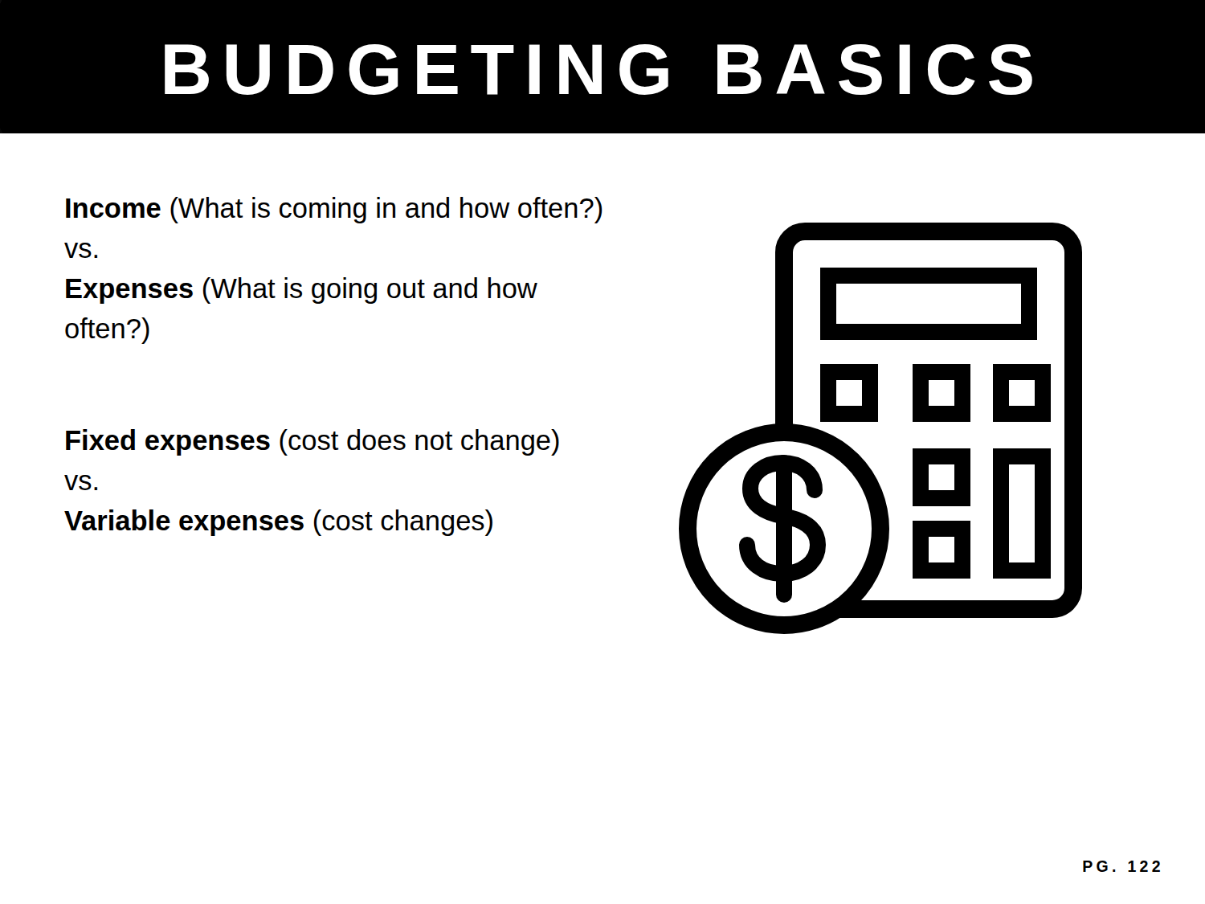Budgeting Basics
Income (What is coming in and how often?)
vs.
Expenses (What is going out and how often?)
Fixed expenses (cost does not change)
vs.
Variable expenses (cost changes)
Calculator and dollar sign
PG. 122